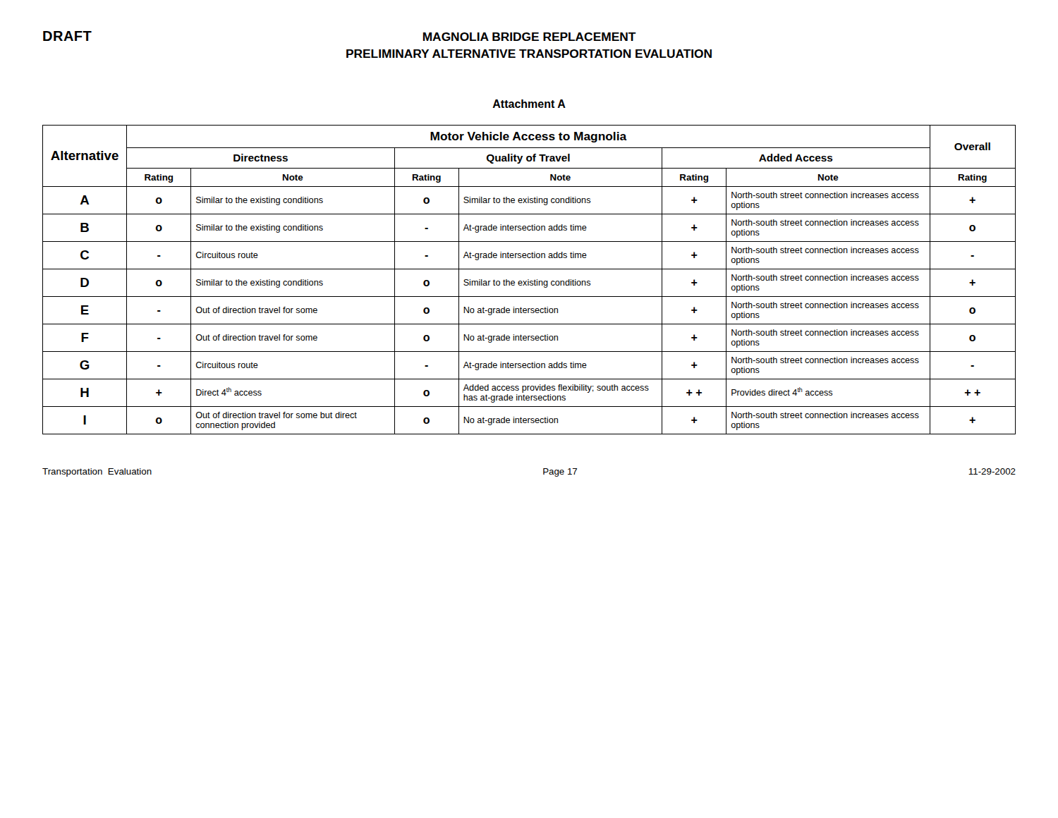DRAFT
MAGNOLIA BRIDGE REPLACEMENT
PRELIMINARY ALTERNATIVE TRANSPORTATION EVALUATION
Attachment A
| Alternative | Motor Vehicle Access to Magnolia | Overall |
| --- | --- | --- |
| Directness | Quality of Travel | Added Access |
| Rating | Note | Rating | Note | Rating | Note | Rating |
| A | o | Similar to the existing conditions | o | Similar to the existing conditions | + | North-south street connection increases access options | + |
| B | o | Similar to the existing conditions | - | At-grade intersection adds time | + | North-south street connection increases access options | o |
| C | - | Circuitous route | - | At-grade intersection adds time | + | North-south street connection increases access options | - |
| D | o | Similar to the existing conditions | o | Similar to the existing conditions | + | North-south street connection increases access options | + |
| E | - | Out of direction travel for some | o | No at-grade intersection | + | North-south street connection increases access options | o |
| F | - | Out of direction travel for some | o | No at-grade intersection | + | North-south street connection increases access options | o |
| G | - | Circuitous route | - | At-grade intersection adds time | + | North-south street connection increases access options | - |
| H | + | Direct 4 th access | o | Added access provides flexibility; south access has at-grade intersections | + + | Provides direct 4 th access | + + |
| I | o | Out of direction travel for some but direct connection provided | o | No at-grade intersection | + | North-south street connection increases access options | + |
Transportation Evaluation
Page 17
11-29-2002